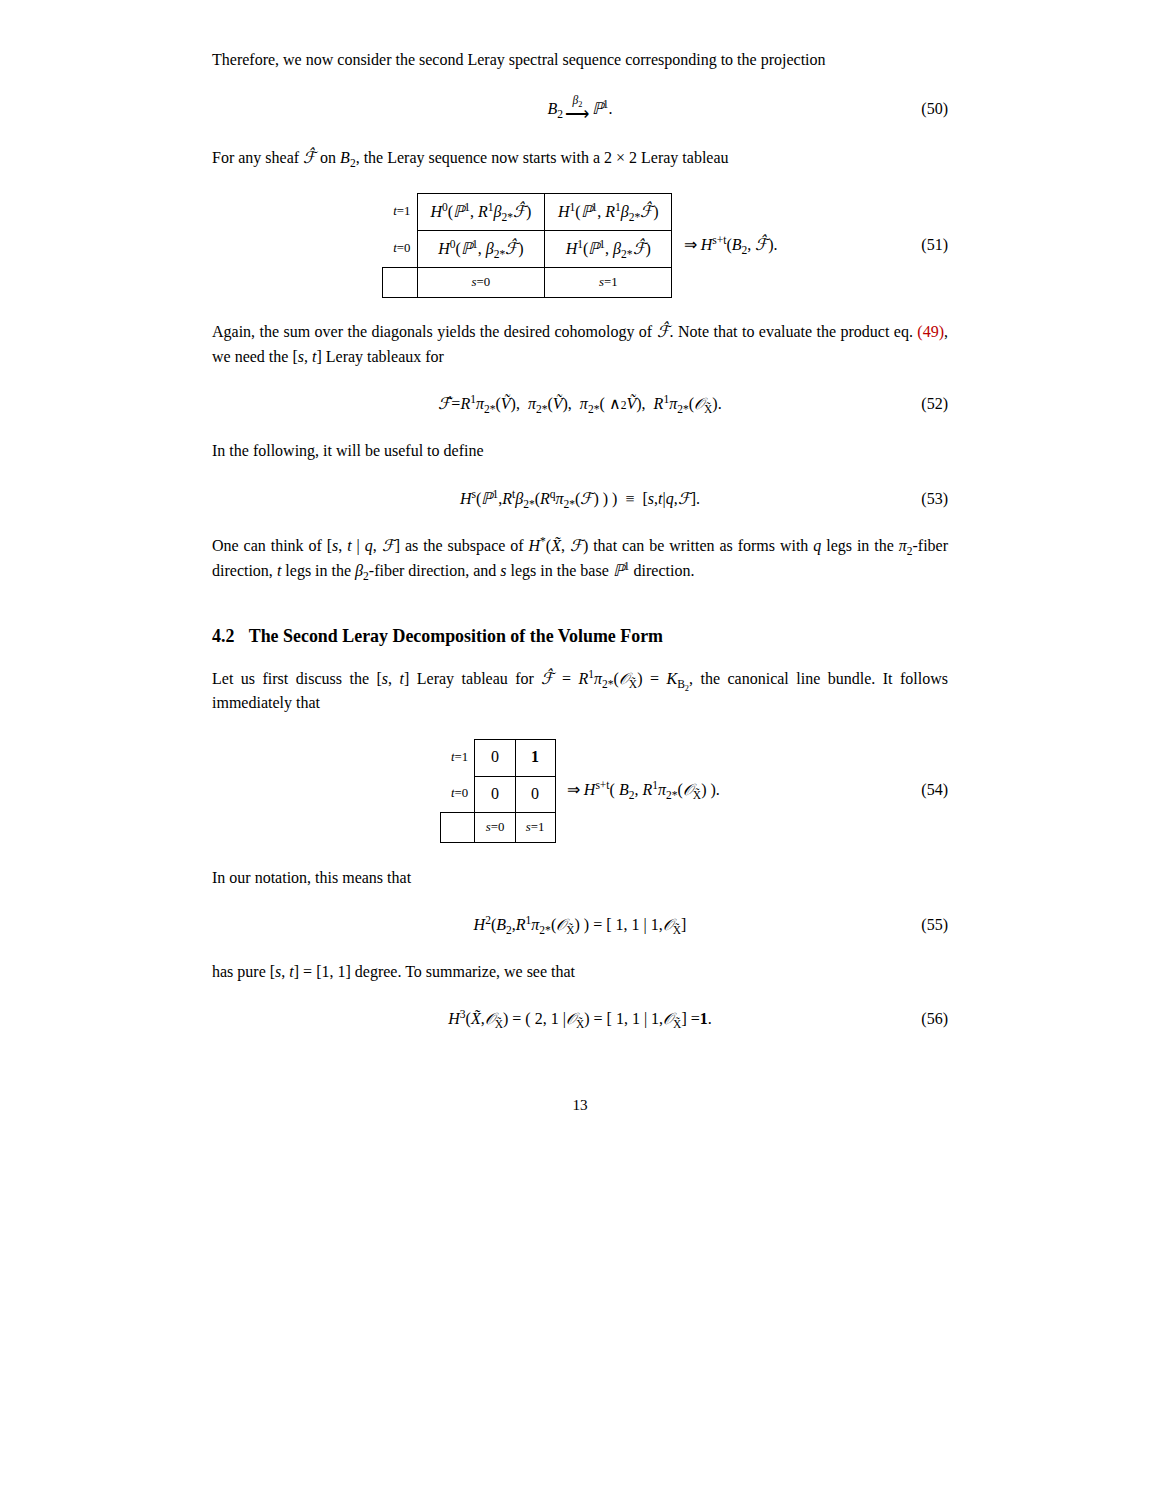Therefore, we now consider the second Leray spectral sequence corresponding to the projection
B2 β2⟶ ℙ1.
(50)
For any sheaf ℱ̂ on B2, the Leray sequence now starts with a 2 × 2 Leray tableau
| t =1 | H 0 ( ℙ 1 , R 1 β 2* ℱ̂ ) | H 1 ( ℙ 1 , R 1 β 2* ℱ̂ ) |
| t =0 | H 0 ( ℙ 1 , β 2* ℱ̂ ) | H 1 ( ℙ 1 , β 2* ℱ̂ ) |
| | s =0 | s =1 |
⇒ Hs+t(B2, ℱ̂).
(51)
Again, the sum over the diagonals yields the desired cohomology of ℱ̂. Note that to evaluate the product eq. (49), we need the [s, t] Leray tableaux for
ℱ̂ = R1π2*(Ṽ), π2*(Ṽ), π2*( ∧2 Ṽ), R1π2*(𝒪X̃).
(52)
In the following, it will be useful to define
Hs( ℙ1, Rtβ2*( Rqπ2*(ℱ) ) ) ≡ [ s, t | q, ℱ ].
(53)
One can think of [s, t | q, ℱ] as the subspace of H*(X̃, ℱ) that can be written as forms with q legs in the π2-fiber direction, t legs in the β2-fiber direction, and s legs in the base ℙ1 direction.
4.2 The Second Leray Decomposition of the Volume Form
Let us first discuss the [s, t] Leray tableau for ℱ̂ = R1π2*(𝒪X̃) = KB2, the canonical line bundle. It follows immediately that
| t =1 | 0 | 1 |
| t =0 | 0 | 0 |
| | s =0 | s =1 |
⇒ Hs+t( B2, R1π2*(𝒪X̃) ).
(54)
In our notation, this means that
H2( B2, R1π2*(𝒪X̃) ) = [ 1, 1 | 1, 𝒪X̃ ]
(55)
has pure [s, t] = [1, 1] degree. To summarize, we see that
H3( X̃, 𝒪X̃ ) = ( 2, 1 | 𝒪X̃ ) = [ 1, 1 | 1, 𝒪X̃ ] = 1.
(56)
13